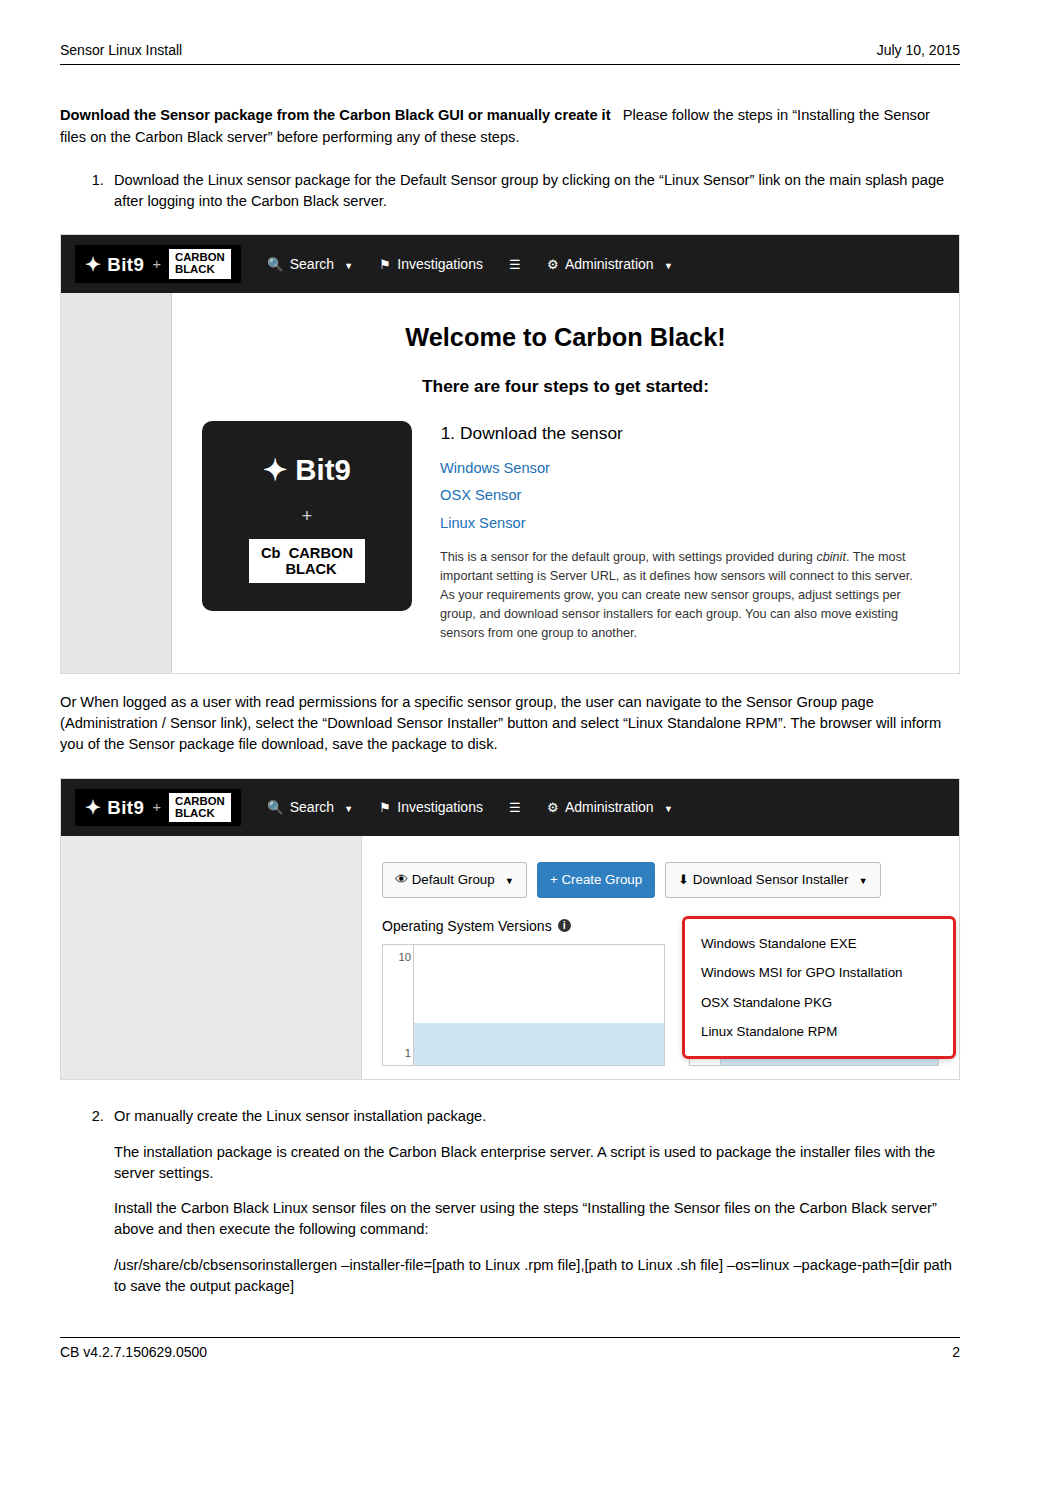Sensor Linux Install July 10, 2015
Download the Sensor package from the Carbon Black GUI or manually create it Please follow the steps in “Installing the Sensor files on the Carbon Black server” before performing any of these steps.
Download the Linux sensor package for the Default Sensor group by clicking on the “Linux Sensor” link on the main splash page after logging into the Carbon Black server.
✦ Bit9 + CARBON
BLACK
🔍 Search
⚑ Investigations
☰
⚙ Administration
Welcome to Carbon Black!
There are four steps to get started:
✦ Bit9 + Cb CARBON
BLACK
Download the sensor
Windows Sensor
OSX Sensor
Linux Sensor
This is a sensor for the default group, with settings provided during cbinit. The most important setting is Server URL, as it defines how sensors will connect to this server. As your requirements grow, you can create new sensor groups, adjust settings per group, and download sensor installers for each group. You can also move existing sensors from one group to another.
Or When logged as a user with read permissions for a specific sensor group, the user can navigate to the Sensor Group page (Administration / Sensor link), select the “Download Sensor Installer” button and select “Linux Standalone RPM”. The browser will inform you of the Sensor package file download, save the package to disk.
✦ Bit9 + CARBON
BLACK
🔍 Search
⚑ Investigations
☰
⚙ Administration
👁 Default Group + Create Group
⬇ Download Sensor Installer
Operating System Versions i
101
101
Windows Standalone EXE
Windows MSI for GPO Installation
OSX Standalone PKG
Linux Standalone RPM
Or manually create the Linux sensor installation package.
The installation package is created on the Carbon Black enterprise server. A script is used to package the installer files with the server settings.
Install the Carbon Black Linux sensor files on the server using the steps “Installing the Sensor files on the Carbon Black server” above and then execute the following command:
/usr/share/cb/cbsensorinstallergen –installer-file=[path to Linux .rpm file],[path to Linux .sh file] –os=linux –package-path=[dir path to save the output package]
CB v4.2.7.150629.0500 2